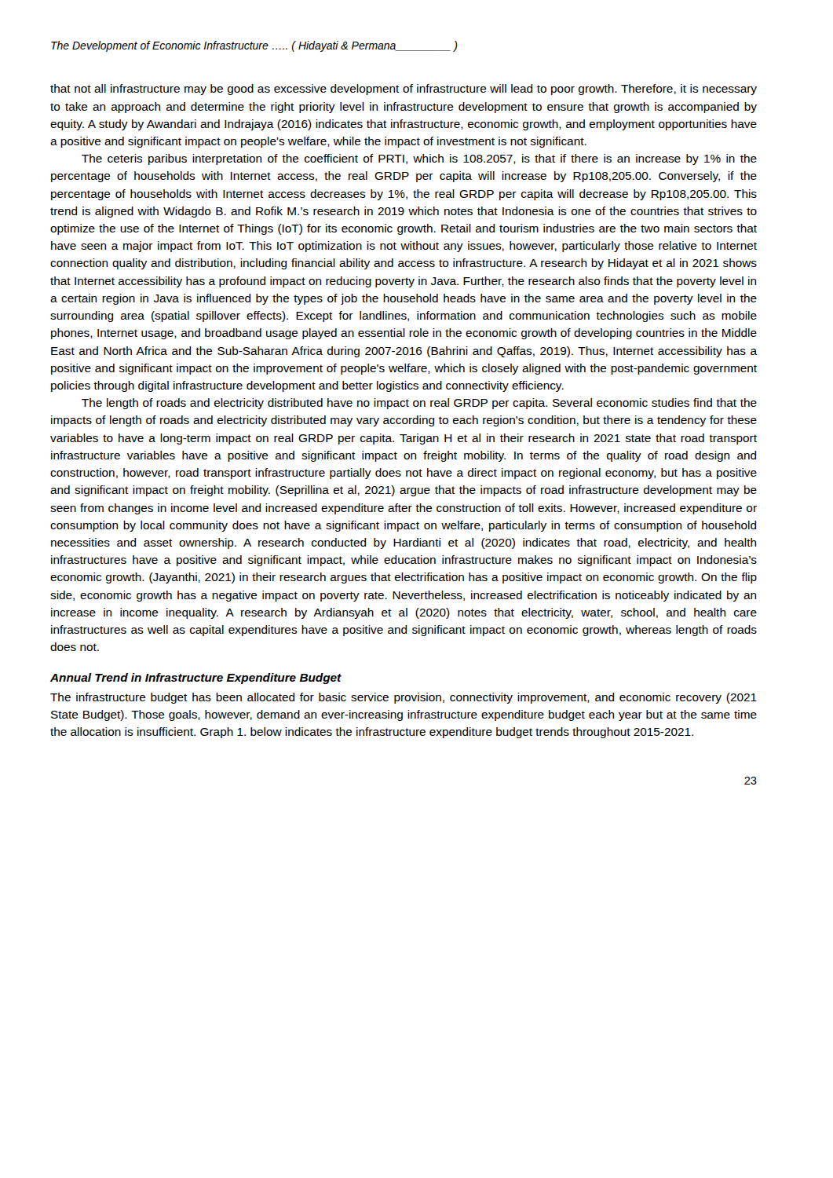The Development of Economic Infrastructure ….. ( Hidayati & Permana_________ )
that not all infrastructure may be good as excessive development of infrastructure will lead to poor growth. Therefore, it is necessary to take an approach and determine the right priority level in infrastructure development to ensure that growth is accompanied by equity. A study by Awandari and Indrajaya (2016) indicates that infrastructure, economic growth, and employment opportunities have a positive and significant impact on people's welfare, while the impact of investment is not significant.
The ceteris paribus interpretation of the coefficient of PRTI, which is 108.2057, is that if there is an increase by 1% in the percentage of households with Internet access, the real GRDP per capita will increase by Rp108,205.00. Conversely, if the percentage of households with Internet access decreases by 1%, the real GRDP per capita will decrease by Rp108,205.00. This trend is aligned with Widagdo B. and Rofik M.’s research in 2019 which notes that Indonesia is one of the countries that strives to optimize the use of the Internet of Things (IoT) for its economic growth. Retail and tourism industries are the two main sectors that have seen a major impact from IoT. This IoT optimization is not without any issues, however, particularly those relative to Internet connection quality and distribution, including financial ability and access to infrastructure. A research by Hidayat et al in 2021 shows that Internet accessibility has a profound impact on reducing poverty in Java. Further, the research also finds that the poverty level in a certain region in Java is influenced by the types of job the household heads have in the same area and the poverty level in the surrounding area (spatial spillover effects). Except for landlines, information and communication technologies such as mobile phones, Internet usage, and broadband usage played an essential role in the economic growth of developing countries in the Middle East and North Africa and the Sub-Saharan Africa during 2007-2016 (Bahrini and Qaffas, 2019). Thus, Internet accessibility has a positive and significant impact on the improvement of people's welfare, which is closely aligned with the post-pandemic government policies through digital infrastructure development and better logistics and connectivity efficiency.
The length of roads and electricity distributed have no impact on real GRDP per capita. Several economic studies find that the impacts of length of roads and electricity distributed may vary according to each region's condition, but there is a tendency for these variables to have a long-term impact on real GRDP per capita. Tarigan H et al in their research in 2021 state that road transport infrastructure variables have a positive and significant impact on freight mobility. In terms of the quality of road design and construction, however, road transport infrastructure partially does not have a direct impact on regional economy, but has a positive and significant impact on freight mobility. (Seprillina et al, 2021) argue that the impacts of road infrastructure development may be seen from changes in income level and increased expenditure after the construction of toll exits. However, increased expenditure or consumption by local community does not have a significant impact on welfare, particularly in terms of consumption of household necessities and asset ownership. A research conducted by Hardianti et al (2020) indicates that road, electricity, and health infrastructures have a positive and significant impact, while education infrastructure makes no significant impact on Indonesia’s economic growth. (Jayanthi, 2021) in their research argues that electrification has a positive impact on economic growth. On the flip side, economic growth has a negative impact on poverty rate. Nevertheless, increased electrification is noticeably indicated by an increase in income inequality. A research by Ardiansyah et al (2020) notes that electricity, water, school, and health care infrastructures as well as capital expenditures have a positive and significant impact on economic growth, whereas length of roads does not.
Annual Trend in Infrastructure Expenditure Budget
The infrastructure budget has been allocated for basic service provision, connectivity improvement, and economic recovery (2021 State Budget). Those goals, however, demand an ever-increasing infrastructure expenditure budget each year but at the same time the allocation is insufficient. Graph 1. below indicates the infrastructure expenditure budget trends throughout 2015-2021.
23